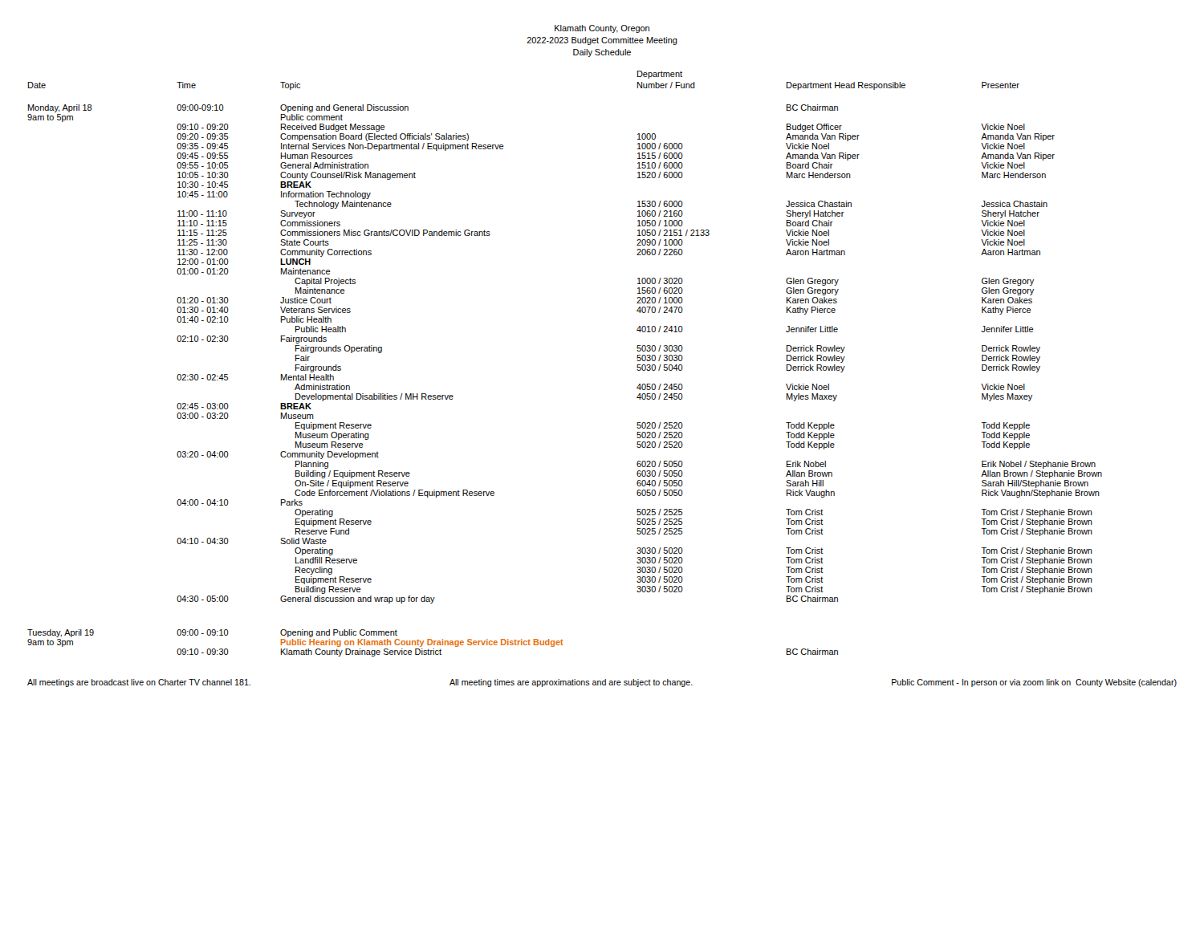Klamath County, Oregon
2022-2023 Budget Committee Meeting
Daily Schedule
| | | | Department | | |
| --- | --- | --- | --- | --- | --- |
| Date | Time | Topic | Number / Fund | Department Head Responsible | Presenter |
| Monday, April 18 | 09:00-09:10 | Opening and General Discussion | | BC Chairman | |
| 9am to 5pm | | Public comment | | | |
| | 09:10 - 09:20 | Received Budget Message | | Budget Officer | Vickie Noel |
| | 09:20 - 09:35 | Compensation Board (Elected Officials' Salaries) | 1000 | Amanda Van Riper | Amanda Van Riper |
| | 09:35 - 09:45 | Internal Services Non-Departmental / Equipment Reserve | 1000 / 6000 | Vickie Noel | Vickie Noel |
| | 09:45 - 09:55 | Human Resources | 1515 / 6000 | Amanda Van Riper | Amanda Van Riper |
| | 09:55 - 10:05 | General Administration | 1510 / 6000 | Board Chair | Vickie Noel |
| | 10:05 - 10:30 | County Counsel/Risk Management | 1520 / 6000 | Marc Henderson | Marc Henderson |
| | 10:30 - 10:45 | BREAK | | | |
| | 10:45 - 11:00 | Information Technology | | | |
| | | Technology Maintenance | 1530 / 6000 | Jessica Chastain | Jessica Chastain |
| | 11:00 - 11:10 | Surveyor | 1060 / 2160 | Sheryl Hatcher | Sheryl Hatcher |
| | 11:10 - 11:15 | Commissioners | 1050 / 1000 | Board Chair | Vickie Noel |
| | 11:15 - 11:25 | Commissioners Misc Grants/COVID Pandemic Grants | 1050 / 2151 / 2133 | Vickie Noel | Vickie Noel |
| | 11:25 - 11:30 | State Courts | 2090 / 1000 | Vickie Noel | Vickie Noel |
| | 11:30 - 12:00 | Community Corrections | 2060 / 2260 | Aaron Hartman | Aaron Hartman |
| | 12:00 - 01:00 | LUNCH | | | |
| | 01:00 - 01:20 | Maintenance | | | |
| | | Capital Projects | 1000 / 3020 | Glen Gregory | Glen Gregory |
| | | Maintenance | 1560 / 6020 | Glen Gregory | Glen Gregory |
| | 01:20 - 01:30 | Justice Court | 2020 / 1000 | Karen Oakes | Karen Oakes |
| | 01:30 - 01:40 | Veterans Services | 4070 / 2470 | Kathy Pierce | Kathy Pierce |
| | 01:40 - 02:10 | Public Health | | | |
| | | Public Health | 4010 / 2410 | Jennifer Little | Jennifer Little |
| | 02:10 - 02:30 | Fairgrounds | | | |
| | | Fairgrounds Operating | 5030 / 3030 | Derrick Rowley | Derrick Rowley |
| | | Fair | 5030 / 3030 | Derrick Rowley | Derrick Rowley |
| | | Fairgrounds | 5030 / 5040 | Derrick Rowley | Derrick Rowley |
| | 02:30 - 02:45 | Mental Health | | | |
| | | Administration | 4050 / 2450 | Vickie Noel | Vickie Noel |
| | | Developmental Disabilities / MH Reserve | 4050 / 2450 | Myles Maxey | Myles Maxey |
| | 02:45 - 03:00 | BREAK | | | |
| | 03:00 - 03:20 | Museum | | | |
| | | Equipment Reserve | 5020 / 2520 | Todd Kepple | Todd Kepple |
| | | Museum Operating | 5020 / 2520 | Todd Kepple | Todd Kepple |
| | | Museum Reserve | 5020 / 2520 | Todd Kepple | Todd Kepple |
| | 03:20 - 04:00 | Community Development | | | |
| | | Planning | 6020 / 5050 | Erik Nobel | Erik Nobel / Stephanie Brown |
| | | Building / Equipment Reserve | 6030 / 5050 | Allan Brown | Allan Brown / Stephanie Brown |
| | | On-Site / Equipment Reserve | 6040 / 5050 | Sarah Hill | Sarah Hill/Stephanie Brown |
| | | Code Enforcement /Violations / Equipment Reserve | 6050 / 5050 | Rick Vaughn | Rick Vaughn/Stephanie Brown |
| | 04:00 - 04:10 | Parks | | | |
| | | Operating | 5025 / 2525 | Tom Crist | Tom Crist / Stephanie Brown |
| | | Equipment Reserve | 5025 / 2525 | Tom Crist | Tom Crist / Stephanie Brown |
| | | Reserve Fund | 5025 / 2525 | Tom Crist | Tom Crist / Stephanie Brown |
| | 04:10 - 04:30 | Solid Waste | | | |
| | | Operating | 3030 / 5020 | Tom Crist | Tom Crist / Stephanie Brown |
| | | Landfill Reserve | 3030 / 5020 | Tom Crist | Tom Crist / Stephanie Brown |
| | | Recycling | 3030 / 5020 | Tom Crist | Tom Crist / Stephanie Brown |
| | | Equipment Reserve | 3030 / 5020 | Tom Crist | Tom Crist / Stephanie Brown |
| | | Building Reserve | 3030 / 5020 | Tom Crist | Tom Crist / Stephanie Brown |
| | 04:30 - 05:00 | General discussion and wrap up for day | | BC Chairman | |
| Tuesday, April 19 | 09:00 - 09:10 | Opening and Public Comment | | | |
| 9am to 3pm | | Public Hearing on Klamath County Drainage Service District Budget | | | |
| | 09:10 - 09:30 | Klamath County Drainage Service District | | BC Chairman | |
All meetings are broadcast live on Charter TV channel 181.
All meeting times are approximations and are subject to change.
Public Comment - In person or via zoom link on County Website (calendar)